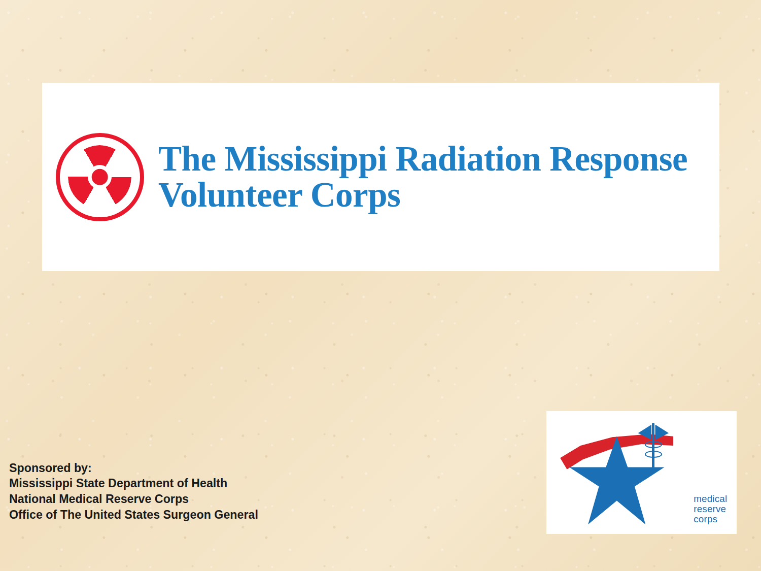The Mississippi Radiation Response Volunteer Corps
Sponsored by:
Mississippi State Department of Health
National Medical Reserve Corps
Office of The United States Surgeon General
medical reserve corps